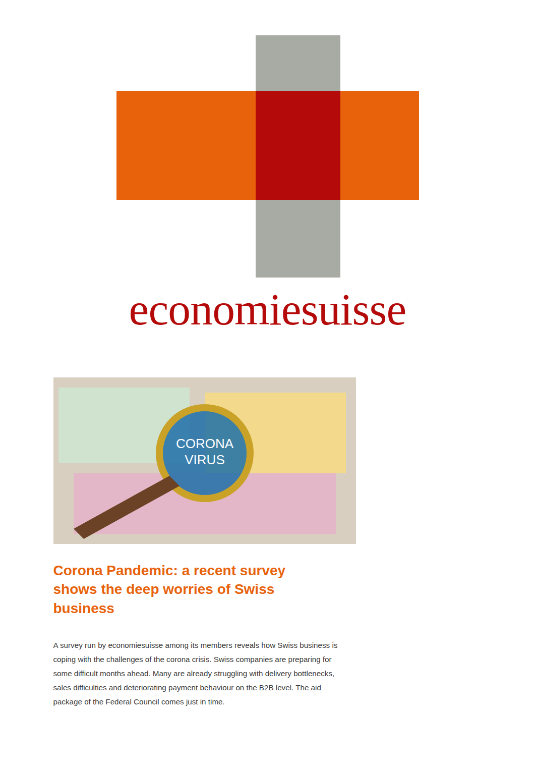economiesuisse
Corona Pandemic: a recent survey shows the deep worries of Swiss business
A survey run by economiesuisse among its members reveals how Swiss business is coping with the challenges of the corona crisis. Swiss companies are preparing for some difficult months ahead. Many are already struggling with delivery bottlenecks, sales difficulties and deteriorating payment behaviour on the B2B level. The aid package of the Federal Council comes just in time.